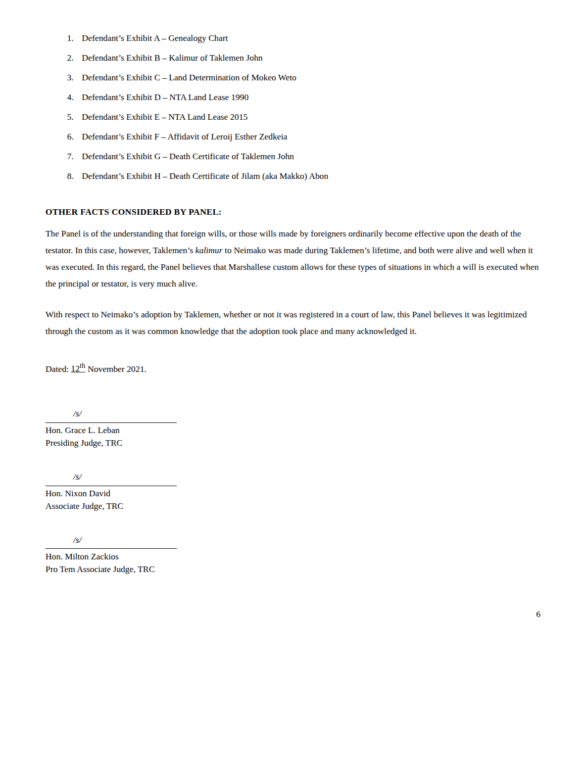Defendant’s Exhibit A – Genealogy Chart
Defendant’s Exhibit B – Kalimur of Taklemen John
Defendant’s Exhibit C – Land Determination of Mokeo Weto
Defendant’s Exhibit D – NTA Land Lease 1990
Defendant’s Exhibit E – NTA Land Lease 2015
Defendant’s Exhibit F – Affidavit of Leroij Esther Zedkeia
Defendant’s Exhibit G – Death Certificate of Taklemen John
Defendant’s Exhibit H – Death Certificate of Jilam (aka Makko) Abon
OTHER FACTS CONSIDERED BY PANEL:
The Panel is of the understanding that foreign wills, or those wills made by foreigners ordinarily become effective upon the death of the testator. In this case, however, Taklemen’s kalimur to Neimako was made during Taklemen’s lifetime, and both were alive and well when it was executed. In this regard, the Panel believes that Marshallese custom allows for these types of situations in which a will is executed when the principal or testator, is very much alive.
With respect to Neimako’s adoption by Taklemen, whether or not it was registered in a court of law, this Panel believes it was legitimized through the custom as it was common knowledge that the adoption took place and many acknowledged it.
Dated: 12th November 2021.
/s/ Hon. Grace L. Leban Presiding Judge, TRC
/s/ Hon. Nixon David Associate Judge, TRC
/s/ Hon. Milton Zackios Pro Tem Associate Judge, TRC
6